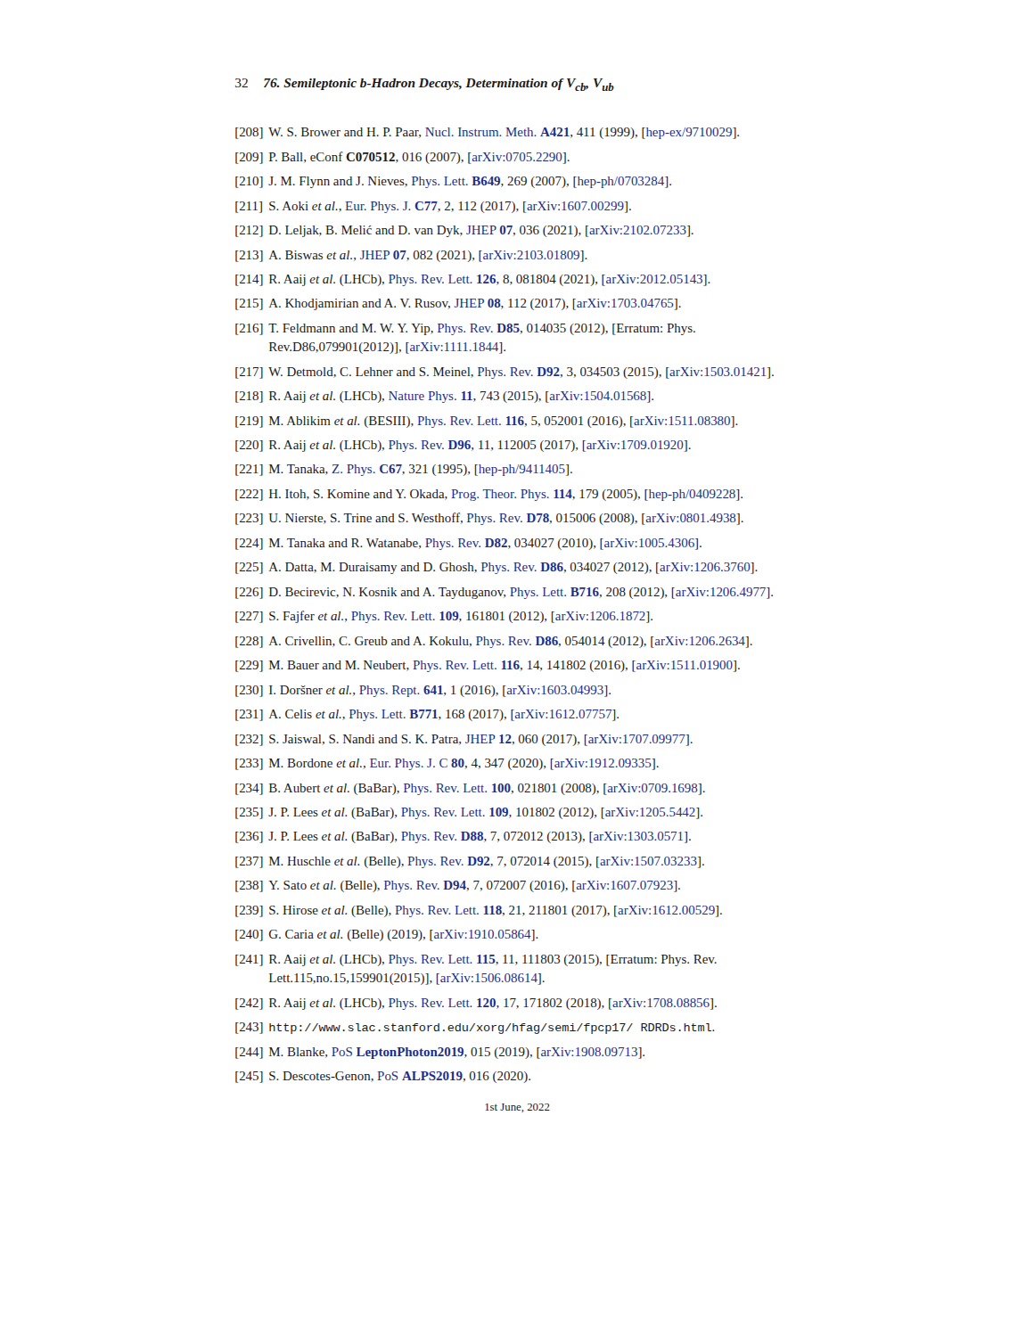32 76. Semileptonic b-Hadron Decays, Determination of Vcb, Vub
[208] W. S. Brower and H. P. Paar, Nucl. Instrum. Meth. A421, 411 (1999), [hep-ex/9710029].
[209] P. Ball, eConf C070512, 016 (2007), [arXiv:0705.2290].
[210] J. M. Flynn and J. Nieves, Phys. Lett. B649, 269 (2007), [hep-ph/0703284].
[211] S. Aoki et al., Eur. Phys. J. C77, 2, 112 (2017), [arXiv:1607.00299].
[212] D. Leljak, B. Melić and D. van Dyk, JHEP 07, 036 (2021), [arXiv:2102.07233].
[213] A. Biswas et al., JHEP 07, 082 (2021), [arXiv:2103.01809].
[214] R. Aaij et al. (LHCb), Phys. Rev. Lett. 126, 8, 081804 (2021), [arXiv:2012.05143].
[215] A. Khodjamirian and A. V. Rusov, JHEP 08, 112 (2017), [arXiv:1703.04765].
[216] T. Feldmann and M. W. Y. Yip, Phys. Rev. D85, 014035 (2012), [Erratum: Phys. Rev.D86,079901(2012)], [arXiv:1111.1844].
[217] W. Detmold, C. Lehner and S. Meinel, Phys. Rev. D92, 3, 034503 (2015), [arXiv:1503.01421].
[218] R. Aaij et al. (LHCb), Nature Phys. 11, 743 (2015), [arXiv:1504.01568].
[219] M. Ablikim et al. (BESIII), Phys. Rev. Lett. 116, 5, 052001 (2016), [arXiv:1511.08380].
[220] R. Aaij et al. (LHCb), Phys. Rev. D96, 11, 112005 (2017), [arXiv:1709.01920].
[221] M. Tanaka, Z. Phys. C67, 321 (1995), [hep-ph/9411405].
[222] H. Itoh, S. Komine and Y. Okada, Prog. Theor. Phys. 114, 179 (2005), [hep-ph/0409228].
[223] U. Nierste, S. Trine and S. Westhoff, Phys. Rev. D78, 015006 (2008), [arXiv:0801.4938].
[224] M. Tanaka and R. Watanabe, Phys. Rev. D82, 034027 (2010), [arXiv:1005.4306].
[225] A. Datta, M. Duraisamy and D. Ghosh, Phys. Rev. D86, 034027 (2012), [arXiv:1206.3760].
[226] D. Becirevic, N. Kosnik and A. Tayduganov, Phys. Lett. B716, 208 (2012), [arXiv:1206.4977].
[227] S. Fajfer et al., Phys. Rev. Lett. 109, 161801 (2012), [arXiv:1206.1872].
[228] A. Crivellin, C. Greub and A. Kokulu, Phys. Rev. D86, 054014 (2012), [arXiv:1206.2634].
[229] M. Bauer and M. Neubert, Phys. Rev. Lett. 116, 14, 141802 (2016), [arXiv:1511.01900].
[230] I. Doršner et al., Phys. Rept. 641, 1 (2016), [arXiv:1603.04993].
[231] A. Celis et al., Phys. Lett. B771, 168 (2017), [arXiv:1612.07757].
[232] S. Jaiswal, S. Nandi and S. K. Patra, JHEP 12, 060 (2017), [arXiv:1707.09977].
[233] M. Bordone et al., Eur. Phys. J. C 80, 4, 347 (2020), [arXiv:1912.09335].
[234] B. Aubert et al. (BaBar), Phys. Rev. Lett. 100, 021801 (2008), [arXiv:0709.1698].
[235] J. P. Lees et al. (BaBar), Phys. Rev. Lett. 109, 101802 (2012), [arXiv:1205.5442].
[236] J. P. Lees et al. (BaBar), Phys. Rev. D88, 7, 072012 (2013), [arXiv:1303.0571].
[237] M. Huschle et al. (Belle), Phys. Rev. D92, 7, 072014 (2015), [arXiv:1507.03233].
[238] Y. Sato et al. (Belle), Phys. Rev. D94, 7, 072007 (2016), [arXiv:1607.07923].
[239] S. Hirose et al. (Belle), Phys. Rev. Lett. 118, 21, 211801 (2017), [arXiv:1612.00529].
[240] G. Caria et al. (Belle) (2019), [arXiv:1910.05864].
[241] R. Aaij et al. (LHCb), Phys. Rev. Lett. 115, 11, 111803 (2015), [Erratum: Phys. Rev. Lett.115,no.15,159901(2015)], [arXiv:1506.08614].
[242] R. Aaij et al. (LHCb), Phys. Rev. Lett. 120, 17, 171802 (2018), [arXiv:1708.08856].
[243] http://www.slac.stanford.edu/xorg/hfag/semi/fpcp17/ RDRDs.html.
[244] M. Blanke, PoS LeptonPhoton2019, 015 (2019), [arXiv:1908.09713].
[245] S. Descotes-Genon, PoS ALPS2019, 016 (2020).
1st June, 2022